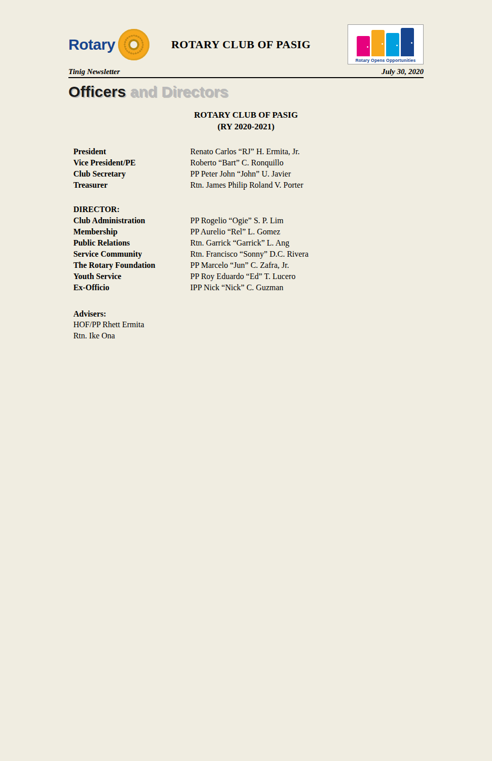Rotary
ROTARY CLUB OF PASIG
Rotary Opens Opportunities
Tinig Newsletter July 30, 2020
Officers and Directors
ROTARY CLUB OF PASIG
(RY 2020-2021)
| President | Renato Carlos “RJ” H. Ermita, Jr. |
| Vice President/PE | Roberto “Bart” C. Ronquillo |
| Club Secretary | PP Peter John “John” U. Javier |
| Treasurer | Rtn. James Philip Roland V. Porter |
DIRECTOR:
| Club Administration | PP Rogelio “Ogie” S. P. Lim |
| Membership | PP Aurelio “Rel” L. Gomez |
| Public Relations | Rtn. Garrick “Garrick” L. Ang |
| Service Community | Rtn. Francisco “Sonny” D.C. Rivera |
| The Rotary Foundation | PP Marcelo “Jun” C. Zafra, Jr. |
| Youth Service | PP Roy Eduardo “Ed” T. Lucero |
| Ex-Officio | IPP Nick “Nick” C. Guzman |
Advisers:
HOF/PP Rhett Ermita
Rtn. Ike Ona